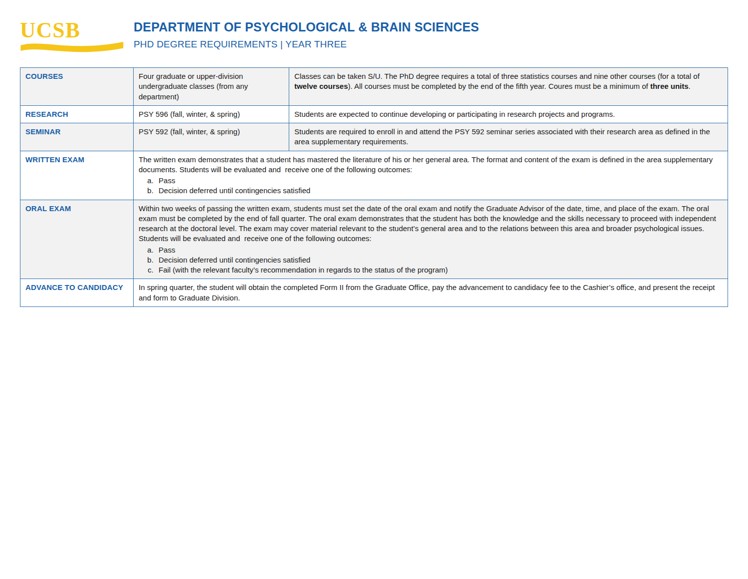UCSB
Department of Psychological & Brain Sciences
PhD Degree Requirements | Year Three
| Courses | Four graduate or upper-division undergraduate classes (from any department) | Classes can be taken S/U. The PhD degree requires a total of three statistics courses and nine other courses (for a total of twelve courses ). All courses must be completed by the end of the fifth year. Coures must be a minimum of three units . |
| Research | PSY 596 (fall, winter, & spring) | Students are expected to continue developing or participating in research projects and programs. |
| Seminar | PSY 592 (fall, winter, & spring) | Students are required to enroll in and attend the PSY 592 seminar series associated with their research area as defined in the area supplementary requirements. |
| Written Exam | The written exam demonstrates that a student has mastered the literature of his or her general area. The format and content of the exam is defined in the area supplementary documents. Students will be evaluated and receive one of the following outcomes: Pass Decision deferred until contingencies satisfied |
| Oral Exam | Within two weeks of passing the written exam, students must set the date of the oral exam and notify the Graduate Advisor of the date, time, and place of the exam. The oral exam must be completed by the end of fall quarter. The oral exam demonstrates that the student has both the knowledge and the skills necessary to proceed with independent research at the doctoral level. The exam may cover material relevant to the student’s general area and to the relations between this area and broader psychological issues. Students will be evaluated and receive one of the following outcomes: Pass Decision deferred until contingencies satisfied Fail (with the relevant faculty’s recommendation in regards to the status of the program) |
| Advance to Candidacy | In spring quarter, the student will obtain the completed Form II from the Graduate Office, pay the advancement to candidacy fee to the Cashier’s office, and present the receipt and form to Graduate Division. |